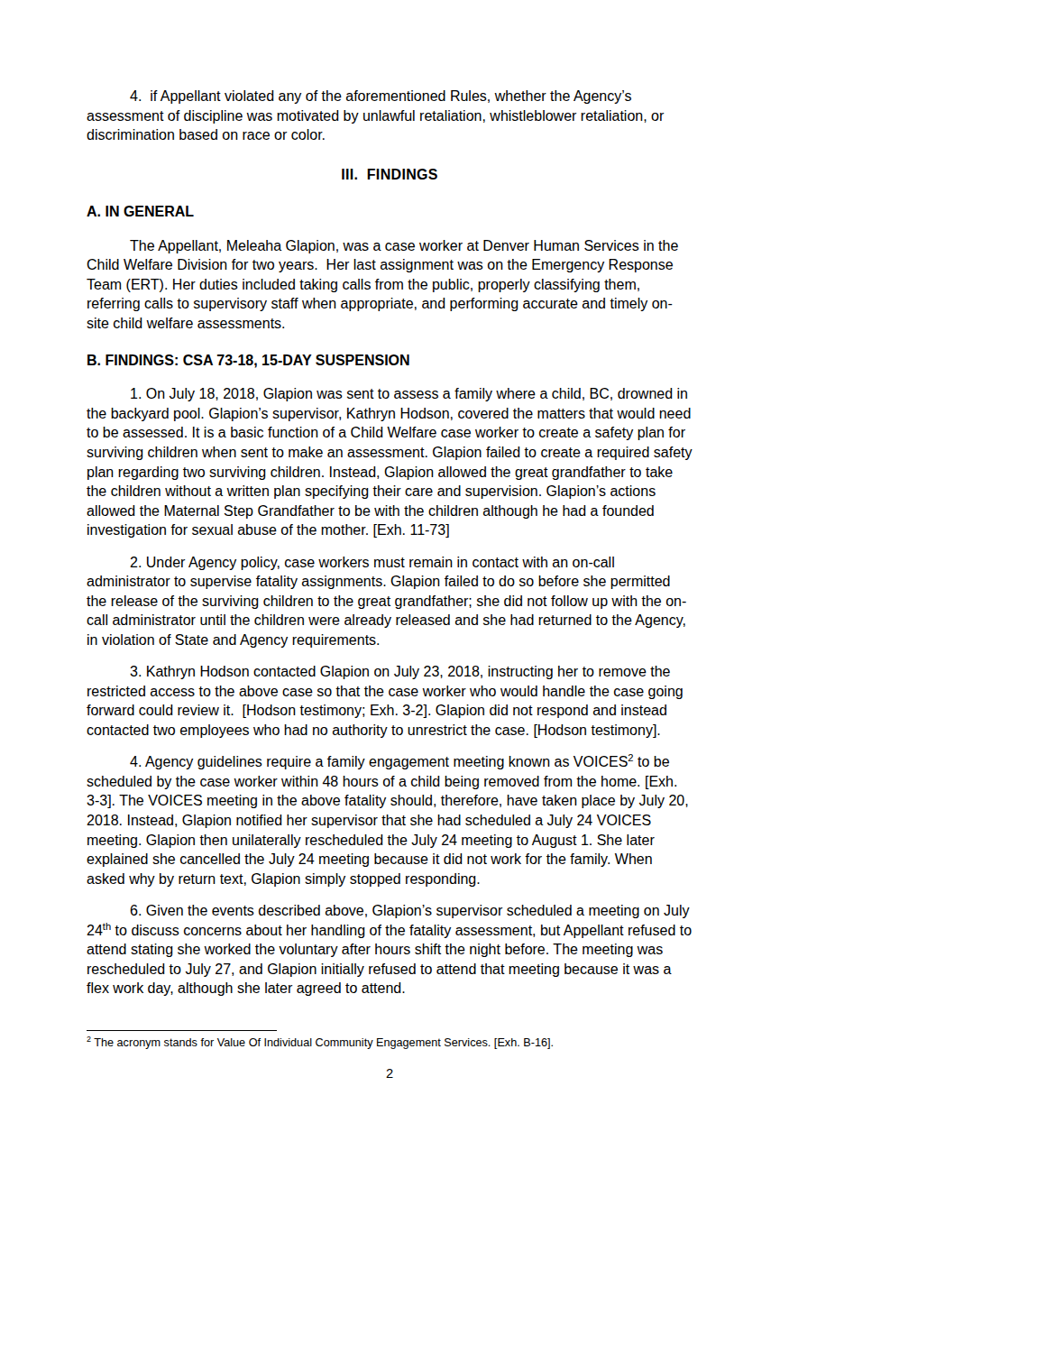4. if Appellant violated any of the aforementioned Rules, whether the Agency’s assessment of discipline was motivated by unlawful retaliation, whistleblower retaliation, or discrimination based on race or color.
III. FINDINGS
A. IN GENERAL
The Appellant, Meleaha Glapion, was a case worker at Denver Human Services in the Child Welfare Division for two years. Her last assignment was on the Emergency Response Team (ERT). Her duties included taking calls from the public, properly classifying them, referring calls to supervisory staff when appropriate, and performing accurate and timely on-site child welfare assessments.
B. FINDINGS: CSA 73-18, 15-DAY SUSPENSION
1. On July 18, 2018, Glapion was sent to assess a family where a child, BC, drowned in the backyard pool. Glapion’s supervisor, Kathryn Hodson, covered the matters that would need to be assessed. It is a basic function of a Child Welfare case worker to create a safety plan for surviving children when sent to make an assessment. Glapion failed to create a required safety plan regarding two surviving children. Instead, Glapion allowed the great grandfather to take the children without a written plan specifying their care and supervision. Glapion’s actions allowed the Maternal Step Grandfather to be with the children although he had a founded investigation for sexual abuse of the mother. [Exh. 11-73]
2. Under Agency policy, case workers must remain in contact with an on-call administrator to supervise fatality assignments. Glapion failed to do so before she permitted the release of the surviving children to the great grandfather; she did not follow up with the on-call administrator until the children were already released and she had returned to the Agency, in violation of State and Agency requirements.
3. Kathryn Hodson contacted Glapion on July 23, 2018, instructing her to remove the restricted access to the above case so that the case worker who would handle the case going forward could review it. [Hodson testimony; Exh. 3-2]. Glapion did not respond and instead contacted two employees who had no authority to unrestrict the case. [Hodson testimony].
4. Agency guidelines require a family engagement meeting known as VOICES2 to be scheduled by the case worker within 48 hours of a child being removed from the home. [Exh. 3-3]. The VOICES meeting in the above fatality should, therefore, have taken place by July 20, 2018. Instead, Glapion notified her supervisor that she had scheduled a July 24 VOICES meeting. Glapion then unilaterally rescheduled the July 24 meeting to August 1. She later explained she cancelled the July 24 meeting because it did not work for the family. When asked why by return text, Glapion simply stopped responding.
6. Given the events described above, Glapion’s supervisor scheduled a meeting on July 24th to discuss concerns about her handling of the fatality assessment, but Appellant refused to attend stating she worked the voluntary after hours shift the night before. The meeting was rescheduled to July 27, and Glapion initially refused to attend that meeting because it was a flex work day, although she later agreed to attend.
2 The acronym stands for Value Of Individual Community Engagement Services. [Exh. B-16].
2